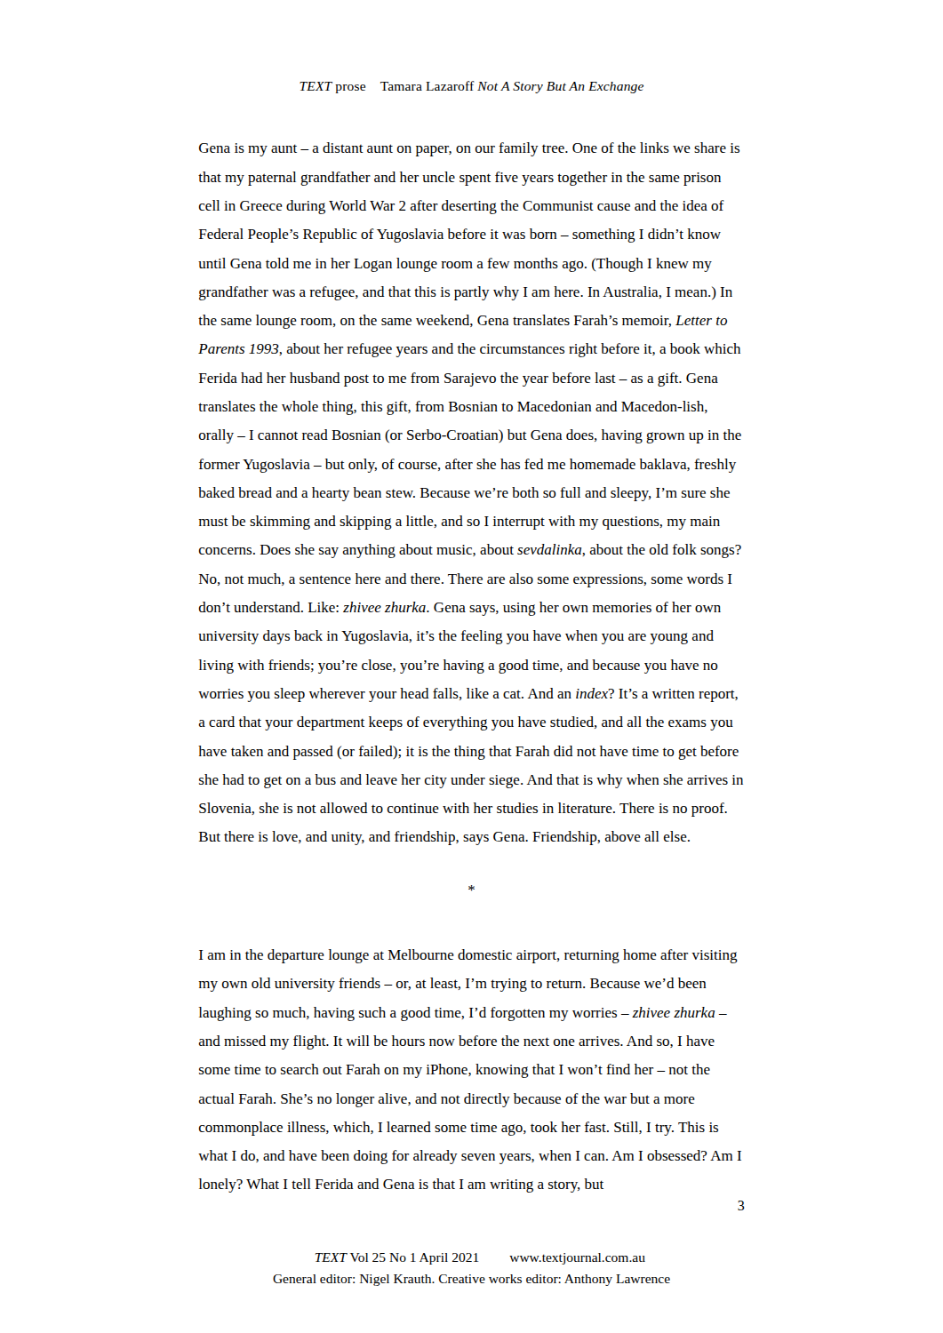TEXT prose Tamara Lazaroff Not A Story But An Exchange
Gena is my aunt – a distant aunt on paper, on our family tree. One of the links we share is that my paternal grandfather and her uncle spent five years together in the same prison cell in Greece during World War 2 after deserting the Communist cause and the idea of Federal People’s Republic of Yugoslavia before it was born – something I didn’t know until Gena told me in her Logan lounge room a few months ago. (Though I knew my grandfather was a refugee, and that this is partly why I am here. In Australia, I mean.) In the same lounge room, on the same weekend, Gena translates Farah’s memoir, Letter to Parents 1993, about her refugee years and the circumstances right before it, a book which Ferida had her husband post to me from Sarajevo the year before last – as a gift. Gena translates the whole thing, this gift, from Bosnian to Macedonian and Macedon-lish, orally – I cannot read Bosnian (or Serbo-Croatian) but Gena does, having grown up in the former Yugoslavia – but only, of course, after she has fed me homemade baklava, freshly baked bread and a hearty bean stew. Because we’re both so full and sleepy, I’m sure she must be skimming and skipping a little, and so I interrupt with my questions, my main concerns. Does she say anything about music, about sevdalinka, about the old folk songs? No, not much, a sentence here and there. There are also some expressions, some words I don’t understand. Like: zhivee zhurka. Gena says, using her own memories of her own university days back in Yugoslavia, it’s the feeling you have when you are young and living with friends; you’re close, you’re having a good time, and because you have no worries you sleep wherever your head falls, like a cat. And an index? It’s a written report, a card that your department keeps of everything you have studied, and all the exams you have taken and passed (or failed); it is the thing that Farah did not have time to get before she had to get on a bus and leave her city under siege. And that is why when she arrives in Slovenia, she is not allowed to continue with her studies in literature. There is no proof. But there is love, and unity, and friendship, says Gena. Friendship, above all else.
*
I am in the departure lounge at Melbourne domestic airport, returning home after visiting my own old university friends – or, at least, I’m trying to return. Because we’d been laughing so much, having such a good time, I’d forgotten my worries – zhivee zhurka – and missed my flight. It will be hours now before the next one arrives. And so, I have some time to search out Farah on my iPhone, knowing that I won’t find her – not the actual Farah. She’s no longer alive, and not directly because of the war but a more commonplace illness, which, I learned some time ago, took her fast. Still, I try. This is what I do, and have been doing for already seven years, when I can. Am I obsessed? Am I lonely? What I tell Ferida and Gena is that I am writing a story, but
3
TEXT Vol 25 No 1 April 2021www.textjournal.com.au
General editor: Nigel Krauth. Creative works editor: Anthony Lawrence